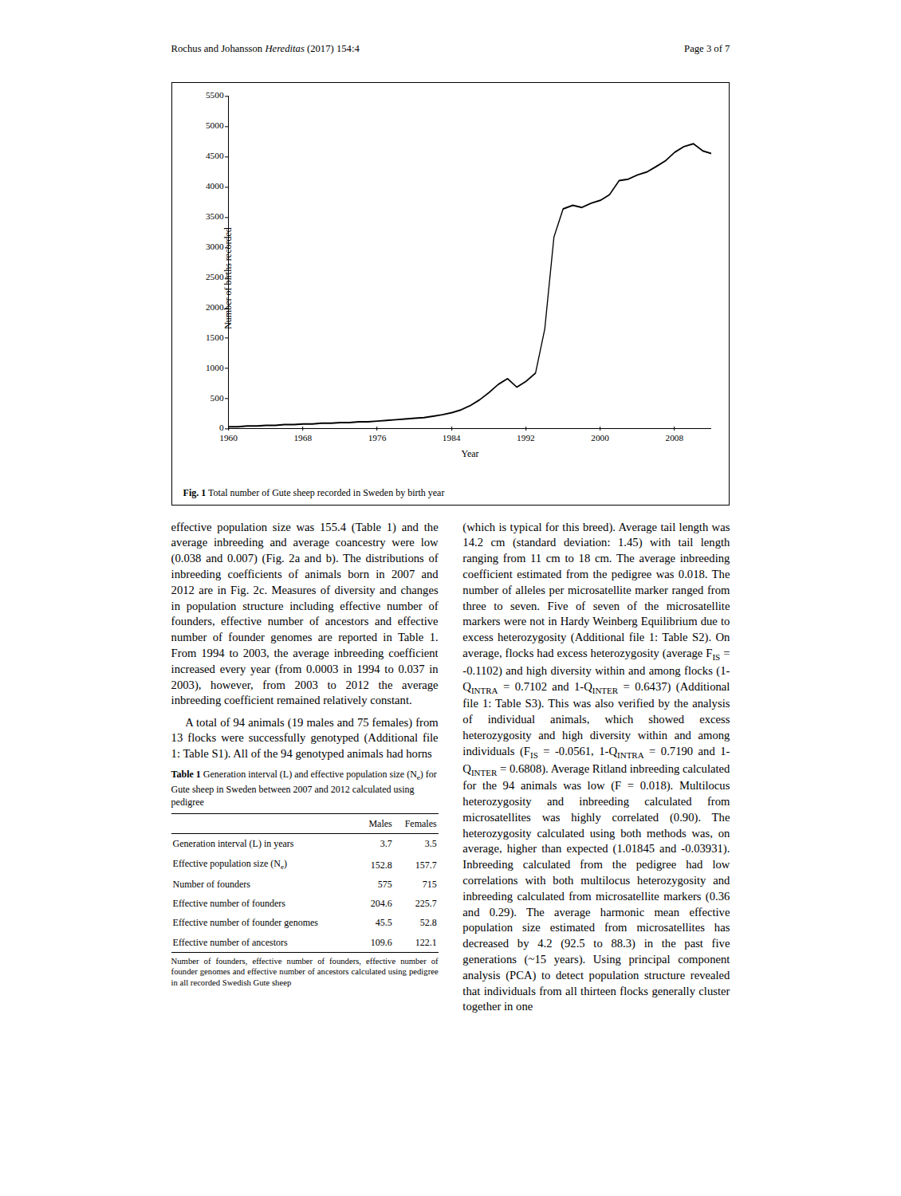Rochus and Johansson Hereditas (2017) 154:4
Page 3 of 7
Number of births recorded
5500
5000
4500
4000
3500
3000
2500
2000
1500
1000
500
0
1960
1968
1976
1984
1992
2000
2008
Year
Fig. 1 Total number of Gute sheep recorded in Sweden by birth year
effective population size was 155.4 (Table 1) and the average inbreeding and average coancestry were low (0.038 and 0.007) (Fig. 2a and b). The distributions of inbreeding coefficients of animals born in 2007 and 2012 are in Fig. 2c. Measures of diversity and changes in population structure including effective number of founders, effective number of ancestors and effective number of founder genomes are reported in Table 1. From 1994 to 2003, the average inbreeding coefficient increased every year (from 0.0003 in 1994 to 0.037 in 2003), however, from 2003 to 2012 the average inbreeding coefficient remained relatively constant.
A total of 94 animals (19 males and 75 females) from 13 flocks were successfully genotyped (Additional file 1: Table S1). All of the 94 genotyped animals had horns
Table 1 Generation interval (L) and effective population size (N e ) for Gute sheep in Sweden between 2007 and 2012 calculated using pedigree
| | Males | Females |
| --- | --- | --- |
| Generation interval (L) in years | 3.7 | 3.5 |
| Effective population size (N e ) | 152.8 | 157.7 |
| Number of founders | 575 | 715 |
| Effective number of founders | 204.6 | 225.7 |
| Effective number of founder genomes | 45.5 | 52.8 |
| Effective number of ancestors | 109.6 | 122.1 |
Number of founders, effective number of founders, effective number of founder genomes and effective number of ancestors calculated using pedigree in all recorded Swedish Gute sheep
(which is typical for this breed). Average tail length was 14.2 cm (standard deviation: 1.45) with tail length ranging from 11 cm to 18 cm. The average inbreeding coefficient estimated from the pedigree was 0.018. The number of alleles per microsatellite marker ranged from three to seven. Five of seven of the microsatellite markers were not in Hardy Weinberg Equilibrium due to excess heterozygosity (Additional file 1: Table S2). On average, flocks had excess heterozygosity (average FIS = -0.1102) and high diversity within and among flocks (1-QINTRA = 0.7102 and 1-QINTER = 0.6437) (Additional file 1: Table S3). This was also verified by the analysis of individual animals, which showed excess heterozygosity and high diversity within and among individuals (FIS = -0.0561, 1-QINTRA = 0.7190 and 1-QINTER = 0.6808). Average Ritland inbreeding calculated for the 94 animals was low (F = 0.018). Multilocus heterozygosity and inbreeding calculated from microsatellites was highly correlated (0.90). The heterozygosity calculated using both methods was, on average, higher than expected (1.01845 and -0.03931). Inbreeding calculated from the pedigree had low correlations with both multilocus heterozygosity and inbreeding calculated from microsatellite markers (0.36 and 0.29). The average harmonic mean effective population size estimated from microsatellites has decreased by 4.2 (92.5 to 88.3) in the past five generations (~15 years). Using principal component analysis (PCA) to detect population structure revealed that individuals from all thirteen flocks generally cluster together in one